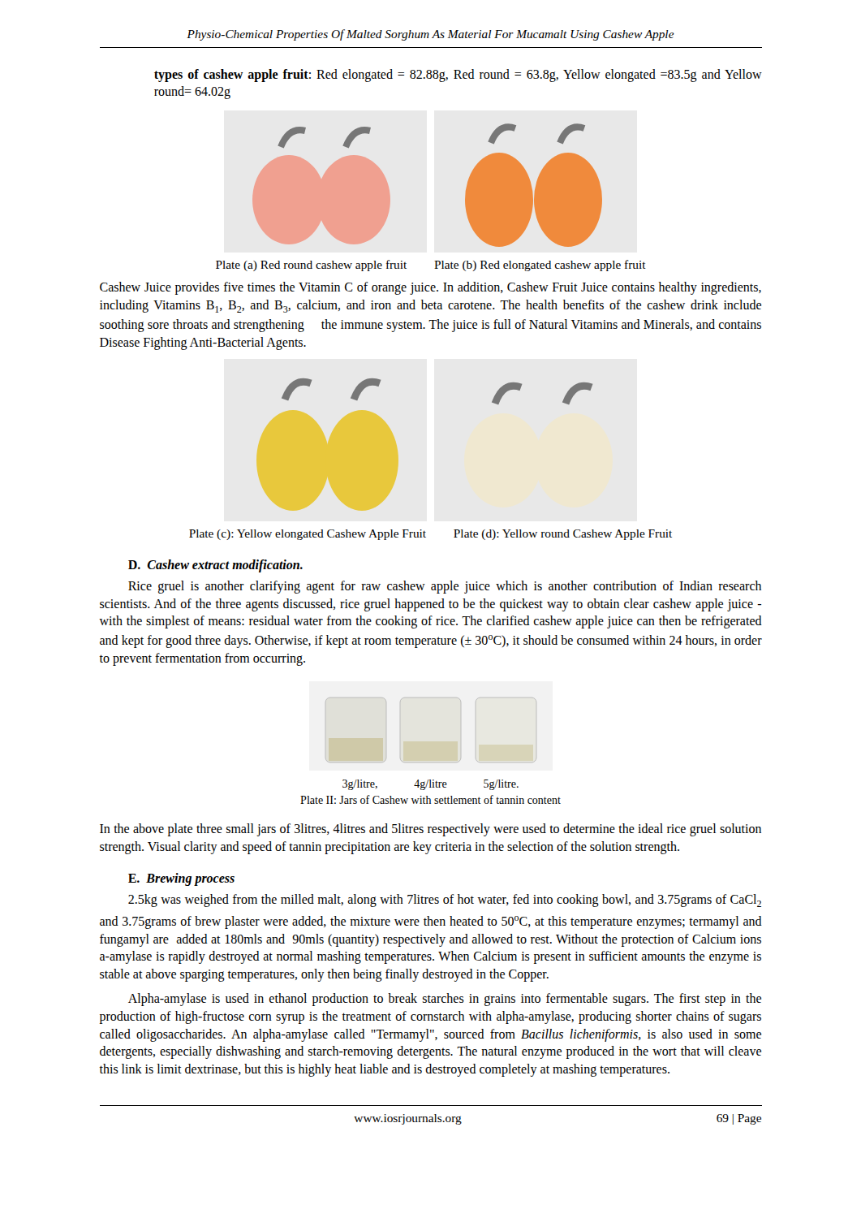Physio-Chemical Properties Of Malted Sorghum As Material For Mucamalt Using Cashew Apple
types of cashew apple fruit: Red elongated = 82.88g, Red round = 63.8g, Yellow elongated =83.5g and Yellow round= 64.02g
Plate (a) Red round cashew apple fruit Plate (b) Red elongated cashew apple fruit
Cashew Juice provides five times the Vitamin C of orange juice. In addition, Cashew Fruit Juice contains healthy ingredients, including Vitamins B1, B2, and B3, calcium, and iron and beta carotene. The health benefits of the cashew drink include soothing sore throats and strengthening the immune system. The juice is full of Natural Vitamins and Minerals, and contains Disease Fighting Anti-Bacterial Agents.
Plate (c): Yellow elongated Cashew Apple Fruit Plate (d): Yellow round Cashew Apple Fruit
D. Cashew extract modification.
Rice gruel is another clarifying agent for raw cashew apple juice which is another contribution of Indian research scientists. And of the three agents discussed, rice gruel happened to be the quickest way to obtain clear cashew apple juice - with the simplest of means: residual water from the cooking of rice. The clarified cashew apple juice can then be refrigerated and kept for good three days. Otherwise, if kept at room temperature (± 30oC), it should be consumed within 24 hours, in order to prevent fermentation from occurring.
3g/litre, 4g/litre 5g/litre.
Plate II: Jars of Cashew with settlement of tannin content
In the above plate three small jars of 3litres, 4litres and 5litres respectively were used to determine the ideal rice gruel solution strength. Visual clarity and speed of tannin precipitation are key criteria in the selection of the solution strength.
E. Brewing process
2.5kg was weighed from the milled malt, along with 7litres of hot water, fed into cooking bowl, and 3.75grams of CaCl2 and 3.75grams of brew plaster were added, the mixture were then heated to 50oC, at this temperature enzymes; termamyl and fungamyl are added at 180mls and 90mls (quantity) respectively and allowed to rest. Without the protection of Calcium ions a-amylase is rapidly destroyed at normal mashing temperatures. When Calcium is present in sufficient amounts the enzyme is stable at above sparging temperatures, only then being finally destroyed in the Copper.
Alpha-amylase is used in ethanol production to break starches in grains into fermentable sugars. The first step in the production of high-fructose corn syrup is the treatment of cornstarch with alpha-amylase, producing shorter chains of sugars called oligosaccharides. An alpha-amylase called "Termamyl", sourced from Bacillus licheniformis, is also used in some detergents, especially dishwashing and starch-removing detergents. The natural enzyme produced in the wort that will cleave this link is limit dextrinase, but this is highly heat liable and is destroyed completely at mashing temperatures.
www.iosrjournals.org 69 | Page